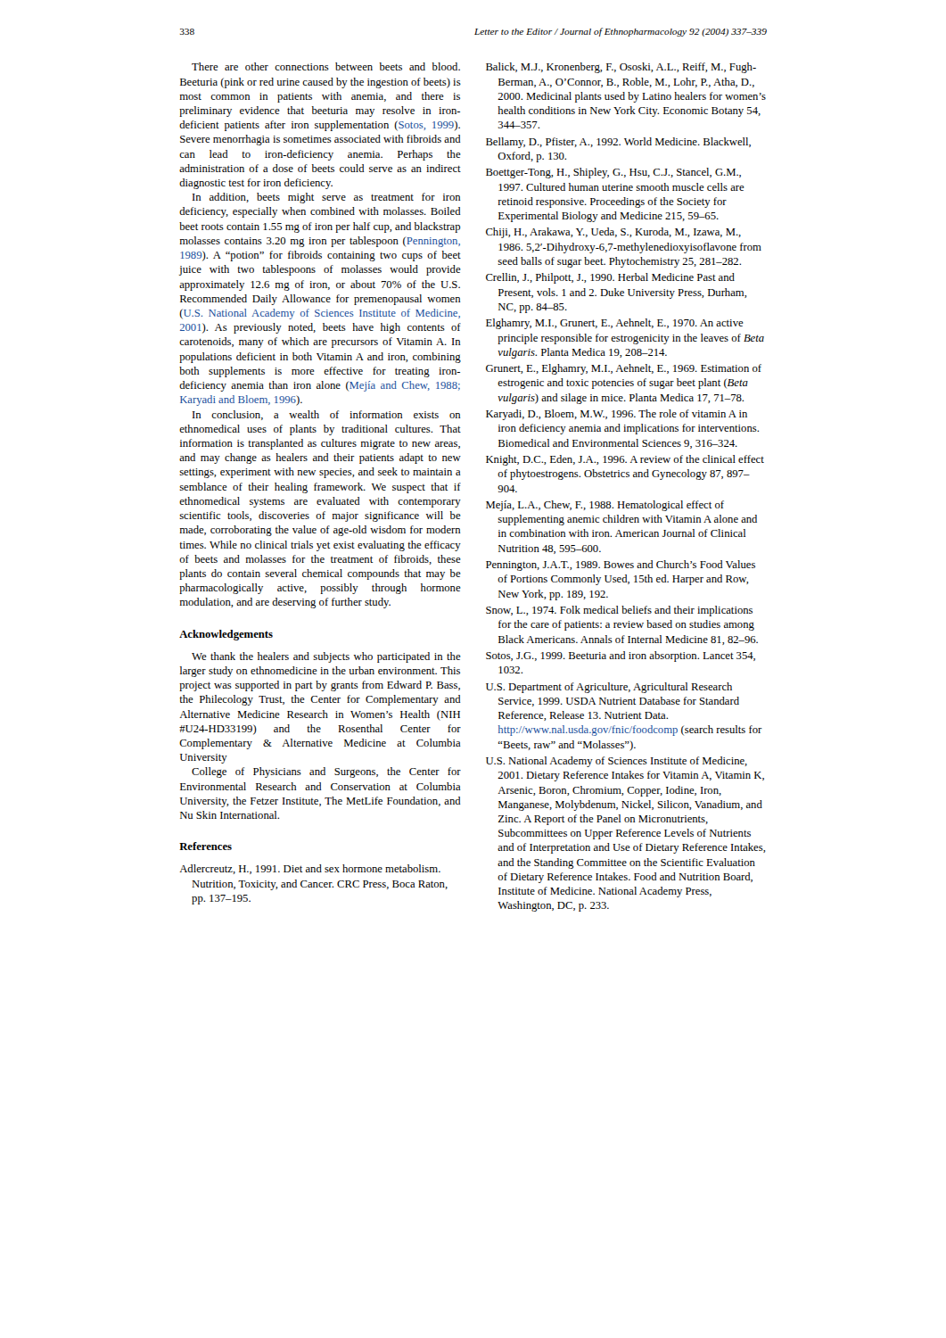338 Letter to the Editor / Journal of Ethnopharmacology 92 (2004) 337–339
There are other connections between beets and blood. Beeturia (pink or red urine caused by the ingestion of beets) is most common in patients with anemia, and there is preliminary evidence that beeturia may resolve in iron-deficient patients after iron supplementation (Sotos, 1999). Severe menorrhagia is sometimes associated with fibroids and can lead to iron-deficiency anemia. Perhaps the administration of a dose of beets could serve as an indirect diagnostic test for iron deficiency.
In addition, beets might serve as treatment for iron deficiency, especially when combined with molasses. Boiled beet roots contain 1.55 mg of iron per half cup, and blackstrap molasses contains 3.20 mg iron per tablespoon (Pennington, 1989). A “potion” for fibroids containing two cups of beet juice with two tablespoons of molasses would provide approximately 12.6 mg of iron, or about 70% of the U.S. Recommended Daily Allowance for premenopausal women (U.S. National Academy of Sciences Institute of Medicine, 2001). As previously noted, beets have high contents of carotenoids, many of which are precursors of Vitamin A. In populations deficient in both Vitamin A and iron, combining both supplements is more effective for treating iron-deficiency anemia than iron alone (Mejía and Chew, 1988; Karyadi and Bloem, 1996).
In conclusion, a wealth of information exists on ethnomedical uses of plants by traditional cultures. That information is transplanted as cultures migrate to new areas, and may change as healers and their patients adapt to new settings, experiment with new species, and seek to maintain a semblance of their healing framework. We suspect that if ethnomedical systems are evaluated with contemporary scientific tools, discoveries of major significance will be made, corroborating the value of age-old wisdom for modern times. While no clinical trials yet exist evaluating the efficacy of beets and molasses for the treatment of fibroids, these plants do contain several chemical compounds that may be pharmacologically active, possibly through hormone modulation, and are deserving of further study.
Acknowledgements
We thank the healers and subjects who participated in the larger study on ethnomedicine in the urban environment. This project was supported in part by grants from Edward P. Bass, the Philecology Trust, the Center for Complementary and Alternative Medicine Research in Women’s Health (NIH #U24-HD33199) and the Rosenthal Center for Complementary & Alternative Medicine at Columbia University
College of Physicians and Surgeons, the Center for Environmental Research and Conservation at Columbia University, the Fetzer Institute, The MetLife Foundation, and Nu Skin International.
References
Adlercreutz, H., 1991. Diet and sex hormone metabolism. Nutrition, Toxicity, and Cancer. CRC Press, Boca Raton, pp. 137–195.
Balick, M.J., Kronenberg, F., Ososki, A.L., Reiff, M., Fugh-Berman, A., O’Connor, B., Roble, M., Lohr, P., Atha, D., 2000. Medicinal plants used by Latino healers for women’s health conditions in New York City. Economic Botany 54, 344–357.
Bellamy, D., Pfister, A., 1992. World Medicine. Blackwell, Oxford, p. 130.
Boettger-Tong, H., Shipley, G., Hsu, C.J., Stancel, G.M., 1997. Cultured human uterine smooth muscle cells are retinoid responsive. Proceedings of the Society for Experimental Biology and Medicine 215, 59–65.
Chiji, H., Arakawa, Y., Ueda, S., Kuroda, M., Izawa, M., 1986. 5,2′-Dihydroxy-6,7-methylenedioxyisoflavone from seed balls of sugar beet. Phytochemistry 25, 281–282.
Crellin, J., Philpott, J., 1990. Herbal Medicine Past and Present, vols. 1 and 2. Duke University Press, Durham, NC, pp. 84–85.
Elghamry, M.I., Grunert, E., Aehnelt, E., 1970. An active principle responsible for estrogenicity in the leaves of Beta vulgaris. Planta Medica 19, 208–214.
Grunert, E., Elghamry, M.I., Aehnelt, E., 1969. Estimation of estrogenic and toxic potencies of sugar beet plant (Beta vulgaris) and silage in mice. Planta Medica 17, 71–78.
Karyadi, D., Bloem, M.W., 1996. The role of vitamin A in iron deficiency anemia and implications for interventions. Biomedical and Environmental Sciences 9, 316–324.
Knight, D.C., Eden, J.A., 1996. A review of the clinical effect of phytoestrogens. Obstetrics and Gynecology 87, 897–904.
Mejía, L.A., Chew, F., 1988. Hematological effect of supplementing anemic children with Vitamin A alone and in combination with iron. American Journal of Clinical Nutrition 48, 595–600.
Pennington, J.A.T., 1989. Bowes and Church’s Food Values of Portions Commonly Used, 15th ed. Harper and Row, New York, pp. 189, 192.
Snow, L., 1974. Folk medical beliefs and their implications for the care of patients: a review based on studies among Black Americans. Annals of Internal Medicine 81, 82–96.
Sotos, J.G., 1999. Beeturia and iron absorption. Lancet 354, 1032.
U.S. Department of Agriculture, Agricultural Research Service, 1999. USDA Nutrient Database for Standard Reference, Release 13. Nutrient Data. http://www.nal.usda.gov/fnic/foodcomp (search results for “Beets, raw” and “Molasses”).
U.S. National Academy of Sciences Institute of Medicine, 2001. Dietary Reference Intakes for Vitamin A, Vitamin K, Arsenic, Boron, Chromium, Copper, Iodine, Iron, Manganese, Molybdenum, Nickel, Silicon, Vanadium, and Zinc. A Report of the Panel on Micronutrients, Subcommittees on Upper Reference Levels of Nutrients and of Interpretation and Use of Dietary Reference Intakes, and the Standing Committee on the Scientific Evaluation of Dietary Reference Intakes. Food and Nutrition Board, Institute of Medicine. National Academy Press, Washington, DC, p. 233.